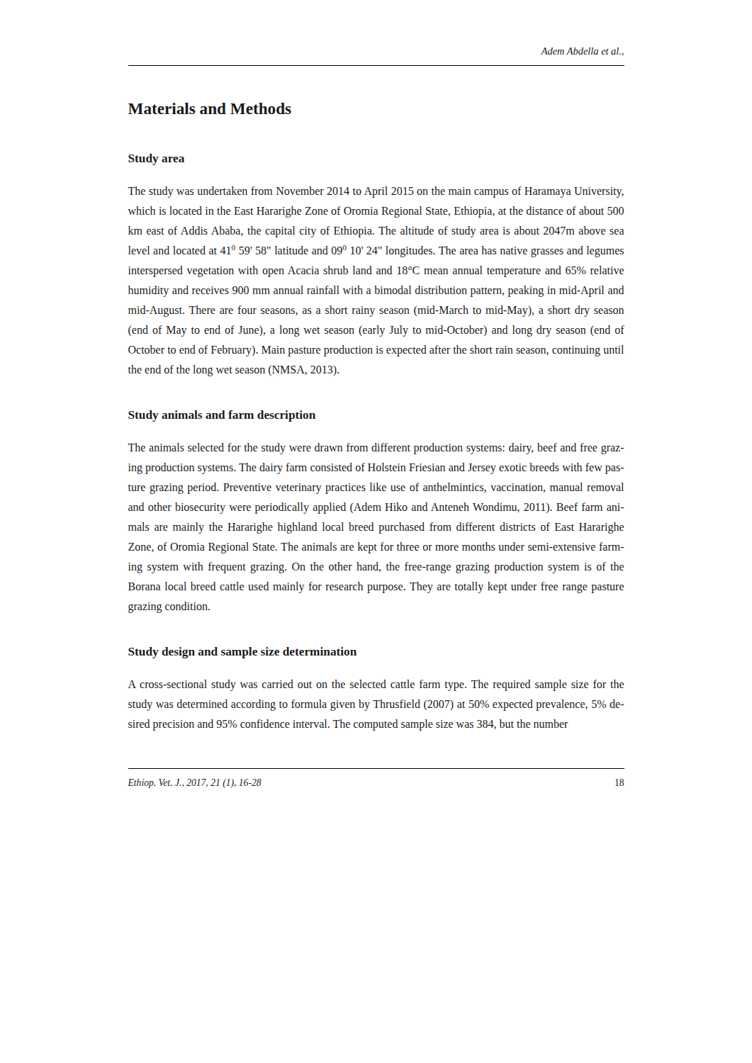Adem Abdella et al.,
Materials and Methods
Study area
The study was undertaken from November 2014 to April 2015 on the main campus of Haramaya University, which is located in the East Hararighe Zone of Oromia Regional State, Ethiopia, at the distance of about 500 km east of Addis Ababa, the capital city of Ethiopia. The altitude of study area is about 2047m above sea level and located at 410 59' 58" latitude and 090 10' 24" longitudes. The area has native grasses and legumes interspersed vegetation with open Acacia shrub land and 18°C mean annual temperature and 65% relative humidity and receives 900 mm annual rainfall with a bimodal distribution pattern, peaking in mid-April and mid-August. There are four seasons, as a short rainy season (mid-March to mid-May), a short dry season (end of May to end of June), a long wet season (early July to mid-October) and long dry season (end of October to end of February). Main pasture production is expected after the short rain season, continuing until the end of the long wet season (NMSA, 2013).
Study animals and farm description
The animals selected for the study were drawn from different production systems: dairy, beef and free grazing production systems. The dairy farm consisted of Holstein Friesian and Jersey exotic breeds with few pasture grazing period. Preventive veterinary practices like use of anthelmintics, vaccination, manual removal and other biosecurity were periodically applied (Adem Hiko and Anteneh Wondimu, 2011). Beef farm animals are mainly the Hararighe highland local breed purchased from different districts of East Hararighe Zone, of Oromia Regional State. The animals are kept for three or more months under semi-extensive farming system with frequent grazing. On the other hand, the free-range grazing production system is of the Borana local breed cattle used mainly for research purpose. They are totally kept under free range pasture grazing condition.
Study design and sample size determination
A cross-sectional study was carried out on the selected cattle farm type. The required sample size for the study was determined according to formula given by Thrusfield (2007) at 50% expected prevalence, 5% desired precision and 95% confidence interval. The computed sample size was 384, but the number
Ethiop. Vet. J., 2017, 21 (1), 16-28 18